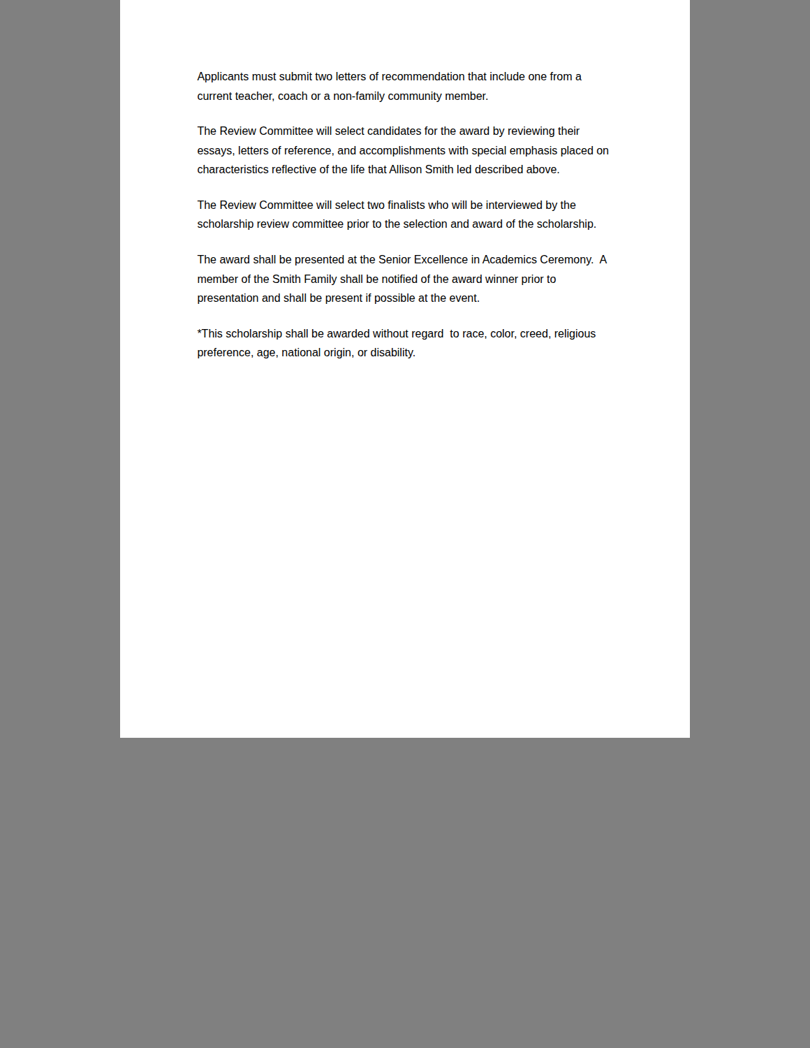Applicants must submit two letters of recommendation that include one from a current teacher, coach or a non-family community member.
The Review Committee will select candidates for the award by reviewing their essays, letters of reference, and accomplishments with special emphasis placed on characteristics reflective of the life that Allison Smith led described above.
The Review Committee will select two finalists who will be interviewed by the scholarship review committee prior to the selection and award of the scholarship.
The award shall be presented at the Senior Excellence in Academics Ceremony. A member of the Smith Family shall be notified of the award winner prior to presentation and shall be present if possible at the event.
*This scholarship shall be awarded without regard to race, color, creed, religious preference, age, national origin, or disability.